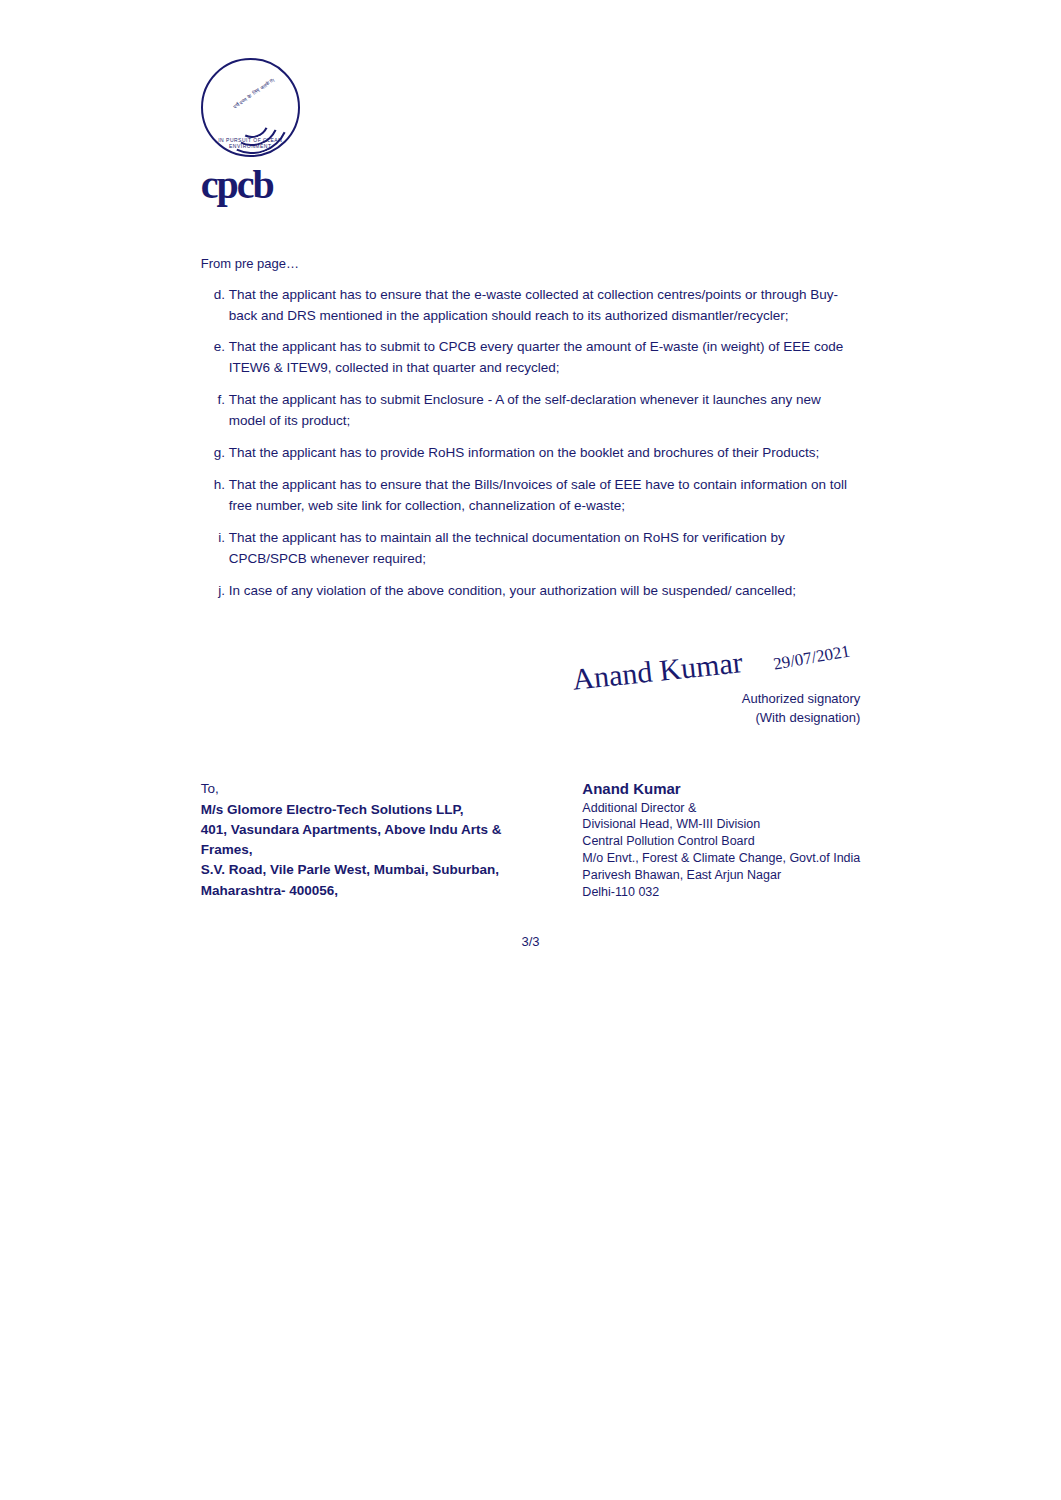पर्यावरण के लिए सतर्कता
IN PURSUIT OF CLEAN ENVIRONMENT
cpcb
From pre page…
That the applicant has to ensure that the e-waste collected at collection centres/points or through Buy-back and DRS mentioned in the application should reach to its authorized dismantler/recycler;
That the applicant has to submit to CPCB every quarter the amount of E-waste (in weight) of EEE code ITEW6 & ITEW9, collected in that quarter and recycled;
That the applicant has to submit Enclosure - A of the self-declaration whenever it launches any new model of its product;
That the applicant has to provide RoHS information on the booklet and brochures of their Products;
That the applicant has to ensure that the Bills/Invoices of sale of EEE have to contain information on toll free number, web site link for collection, channelization of e-waste;
That the applicant has to maintain all the technical documentation on RoHS for verification by CPCB/SPCB whenever required;
In case of any violation of the above condition, your authorization will be suspended/ cancelled;
Anand Kumar 29/07/2021
Authorized signatory
(With designation)
To,
M/s Glomore Electro-Tech Solutions LLP,
401, Vasundara Apartments, Above Indu Arts & Frames,
S.V. Road, Vile Parle West, Mumbai, Suburban,
Maharashtra- 400056,
Anand Kumar
Additional Director &
Divisional Head, WM-III Division
Central Pollution Control Board
M/o Envt., Forest & Climate Change, Govt.of India
Parivesh Bhawan, East Arjun Nagar
Delhi-110 032
3/3